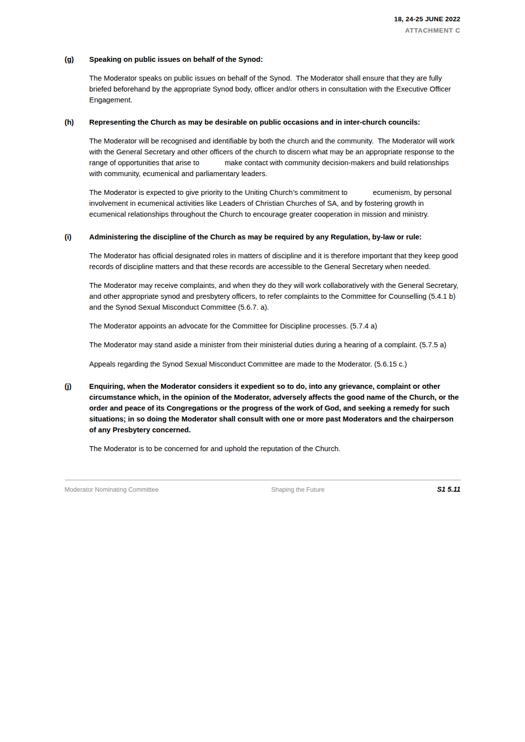18, 24-25 JUNE 2022
ATTACHMENT C
(g)
Speaking on public issues on behalf of the Synod:
The Moderator speaks on public issues on behalf of the Synod. The Moderator shall ensure that they are fully briefed beforehand by the appropriate Synod body, officer and/or others in consultation with the Executive Officer Engagement.
(h)
Representing the Church as may be desirable on public occasions and in inter-church councils:
The Moderator will be recognised and identifiable by both the church and the community. The Moderator will work with the General Secretary and other officers of the church to discern what may be an appropriate response to the range of opportunities that arise to make contact with community decision-makers and build relationships with community, ecumenical and parliamentary leaders.
The Moderator is expected to give priority to the Uniting Church’s commitment to ecumenism, by personal involvement in ecumenical activities like Leaders of Christian Churches of SA, and by fostering growth in ecumenical relationships throughout the Church to encourage greater cooperation in mission and ministry.
(i)
Administering the discipline of the Church as may be required by any Regulation, by-law or rule:
The Moderator has official designated roles in matters of discipline and it is therefore important that they keep good records of discipline matters and that these records are accessible to the General Secretary when needed.
The Moderator may receive complaints, and when they do they will work collaboratively with the General Secretary, and other appropriate synod and presbytery officers, to refer complaints to the Committee for Counselling (5.4.1 b) and the Synod Sexual Misconduct Committee (5.6.7. a).
The Moderator appoints an advocate for the Committee for Discipline processes. (5.7.4 a)
The Moderator may stand aside a minister from their ministerial duties during a hearing of a complaint. (5.7.5 a)
Appeals regarding the Synod Sexual Misconduct Committee are made to the Moderator. (5.6.15 c.)
(j)
Enquiring, when the Moderator considers it expedient so to do, into any grievance, complaint or other circumstance which, in the opinion of the Moderator, adversely affects the good name of the Church, or the order and peace of its Congregations or the progress of the work of God, and seeking a remedy for such situations; in so doing the Moderator shall consult with one or more past Moderators and the chairperson of any Presbytery concerned.
The Moderator is to be concerned for and uphold the reputation of the Church.
Moderator Nominating Committee
Shaping the Future
S1 5.11